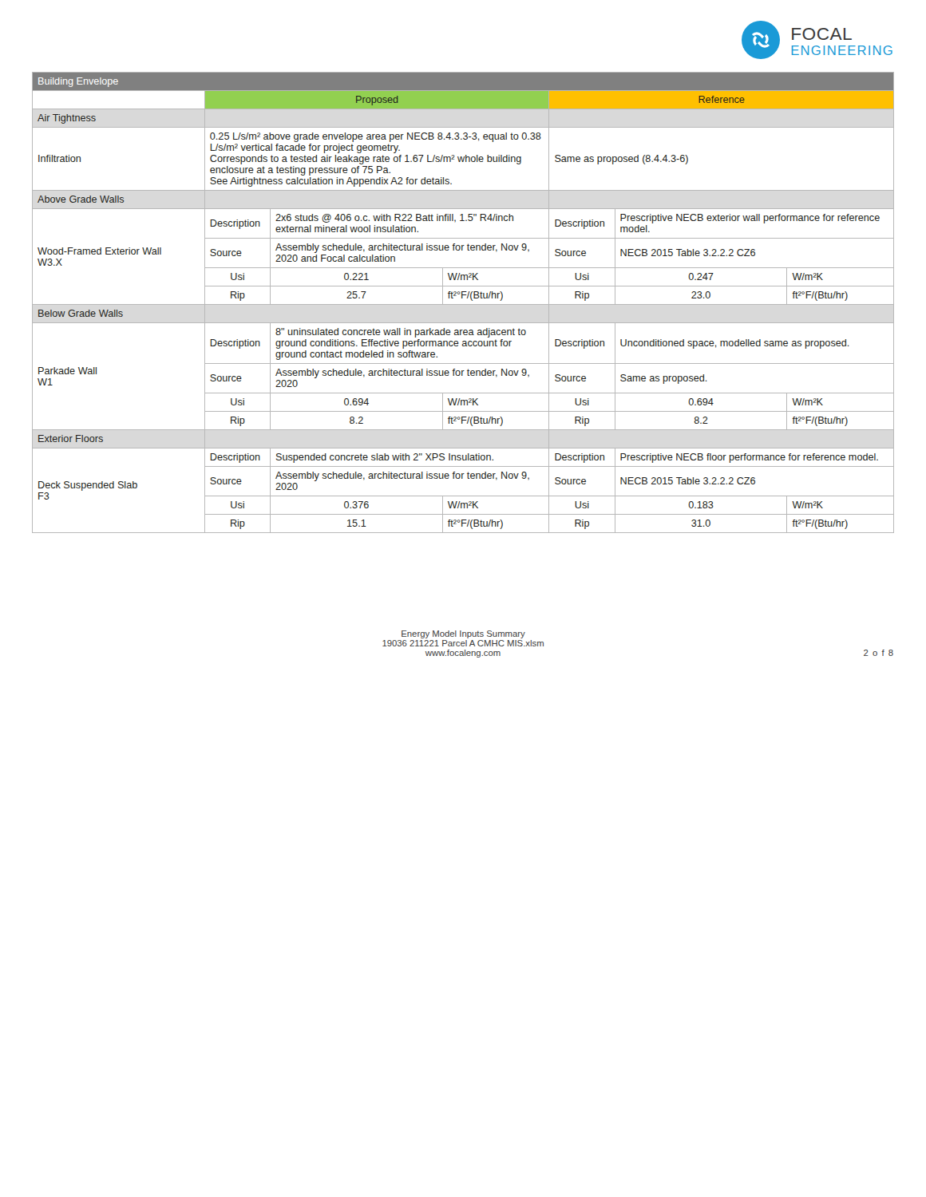FOCAL ENGINEERING
| Building Envelope |
| | Proposed | Reference |
| Air Tightness | | |
| Infiltration | 0.25 L/s/m² above grade envelope area per NECB 8.4.3.3-3, equal to 0.38 L/s/m² vertical facade for project geometry. Corresponds to a tested air leakage rate of 1.67 L/s/m² whole building enclosure at a testing pressure of 75 Pa. See Airtightness calculation in Appendix A2 for details. | Same as proposed (8.4.4.3-6) |
| Above Grade Walls | | |
| Wood-Framed Exterior Wall W3.X | Description | 2x6 studs @ 406 o.c. with R22 Batt infill, 1.5" R4/inch external mineral wool insulation. | Description | Prescriptive NECB exterior wall performance for reference model. |
| Source | Assembly schedule, architectural issue for tender, Nov 9, 2020 and Focal calculation | Source | NECB 2015 Table 3.2.2.2 CZ6 |
| Usi | 0.221 | W/m²K | Usi | 0.247 | W/m²K |
| Rip | 25.7 | ft²°F/(Btu/hr) | Rip | 23.0 | ft²°F/(Btu/hr) |
| Below Grade Walls | | |
| Parkade Wall W1 | Description | 8" uninsulated concrete wall in parkade area adjacent to ground conditions. Effective performance account for ground contact modeled in software. | Description | Unconditioned space, modelled same as proposed. |
| Source | Assembly schedule, architectural issue for tender, Nov 9, 2020 | Source | Same as proposed. |
| Usi | 0.694 | W/m²K | Usi | 0.694 | W/m²K |
| Rip | 8.2 | ft²°F/(Btu/hr) | Rip | 8.2 | ft²°F/(Btu/hr) |
| Exterior Floors | | |
| Deck Suspended Slab F3 | Description | Suspended concrete slab with 2" XPS Insulation. | Description | Prescriptive NECB floor performance for reference model. |
| Source | Assembly schedule, architectural issue for tender, Nov 9, 2020 | Source | NECB 2015 Table 3.2.2.2 CZ6 |
| Usi | 0.376 | W/m²K | Usi | 0.183 | W/m²K |
| Rip | 15.1 | ft²°F/(Btu/hr) | Rip | 31.0 | ft²°F/(Btu/hr) |
Energy Model Inputs Summary
19036 211221 Parcel A CMHC MIS.xlsm
www.focaleng.com 2 o f 8